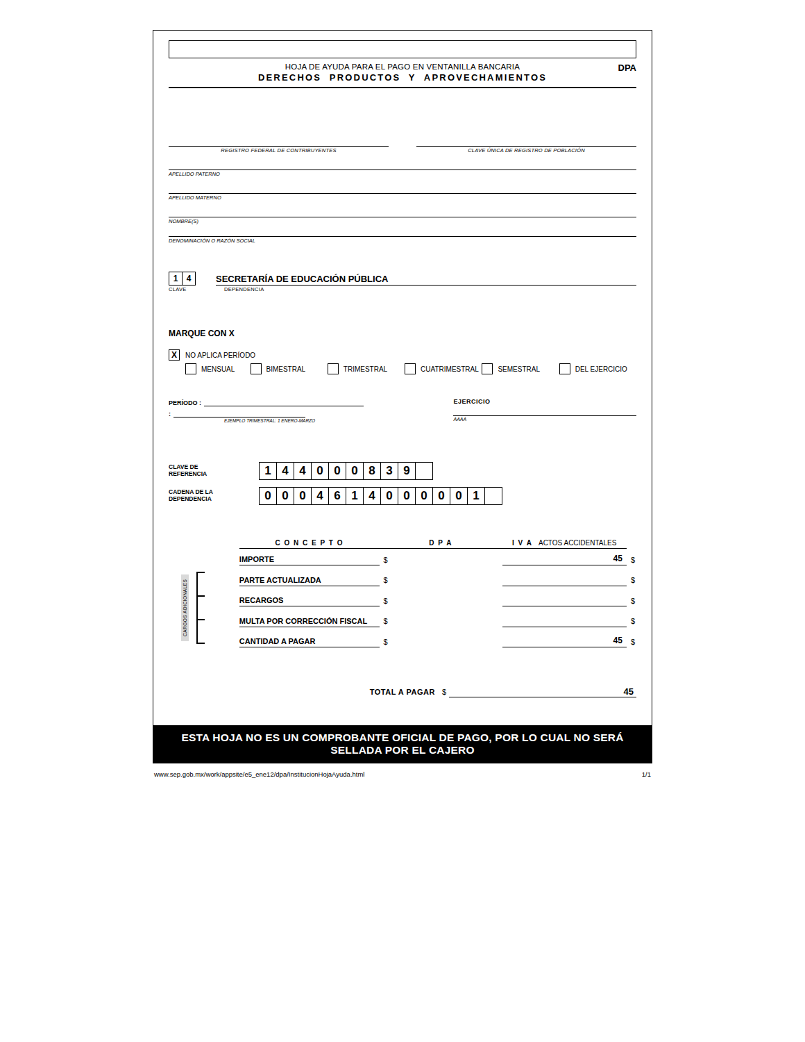DPA
HOJA DE AYUDA PARA EL PAGO EN VENTANILLA BANCARIA
DERECHOS PRODUCTOS Y APROVECHAMIENTOS
REGISTRO FEDERAL DE CONTRIBUYENTES
CLAVE ÚNICA DE REGISTRO DE POBLACIÓN
APELLIDO PATERNO
APELLIDO MATERNO
NOMBRE(S)
DENOMINACIÓN O RAZÓN SOCIAL
1
4
SECRETARÍA DE EDUCACIÓN PÚBLICA
CLAVE
DEPENDENCIA
MARQUE CON X
X NO APLICA PERÍODO
MENSUAL
BIMESTRAL
TRIMESTRAL
CUATRIMESTRAL
SEMESTRAL
DEL EJERCICIO
PERÍODO :
:
EJEMPLO TRIMESTRAL: 1 ENERO-MARZO
EJERCICIO
AAAA
CLAVE DE
REFERENCIA
1
4
4
0
0
0
8
3
9
CADENA DE LA
DEPENDENCIA
0
0
0
4
6
1
4
0
0
0
0
0
1
CARGOS ADICIONALES
| C O N C E P T O | D P A | I V A ACTOS ACCIDENTALES |
| --- | --- | --- |
| IMPORTE | $ | 45 | $ | |
| PARTE ACTUALIZADA | $ | | $ | |
| RECARGOS | $ | | $ | |
| MULTA POR CORRECCIÓN FISCAL | $ | | $ | |
| CANTIDAD A PAGAR | $ | 45 | $ | |
TOTAL A PAGAR
$
45
ESTA HOJA NO ES UN COMPROBANTE OFICIAL DE PAGO, POR LO CUAL NO SERÁ SELLADA POR EL CAJERO
www.sep.gob.mx/work/appsite/e5_ene12/dpa/InstitucionHojaAyuda.html 1/1